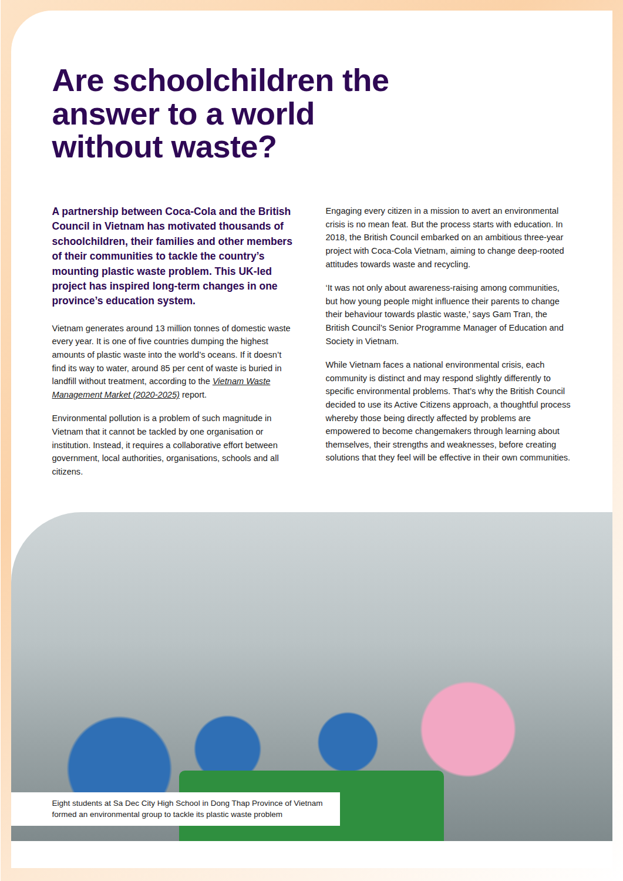Are schoolchildren the
answer to a world
without waste?
A partnership between Coca-Cola and the British Council in Vietnam has motivated thousands of schoolchildren, their families and other members of their communities to tackle the country’s mounting plastic waste problem. This UK-led project has inspired long-term changes in one province’s education system.
Vietnam generates around 13 million tonnes of domestic waste every year. It is one of five countries dumping the highest amounts of plastic waste into the world’s oceans. If it doesn’t find its way to water, around 85 per cent of waste is buried in landfill without treatment, according to the Vietnam Waste Management Market (2020-2025) report.
Environmental pollution is a problem of such magnitude in Vietnam that it cannot be tackled by one organisation or institution. Instead, it requires a collaborative effort between government, local authorities, organisations, schools and all citizens.
Engaging every citizen in a mission to avert an environmental crisis is no mean feat. But the process starts with education. In 2018, the British Council embarked on an ambitious three-year project with Coca-Cola Vietnam, aiming to change deep-rooted attitudes towards waste and recycling.
‘It was not only about awareness-raising among communities, but how young people might influence their parents to change their behaviour towards plastic waste,’ says Gam Tran, the British Council’s Senior Programme Manager of Education and Society in Vietnam.
While Vietnam faces a national environmental crisis, each community is distinct and may respond slightly differently to specific environmental problems. That’s why the British Council decided to use its Active Citizens approach, a thoughtful process whereby those being directly affected by problems are empowered to become changemakers through learning about themselves, their strengths and weaknesses, before creating solutions that they feel will be effective in their own communities.
Eight students at Sa Dec City High School in Dong Thap Province of Vietnam formed an environmental group to tackle its plastic waste problem